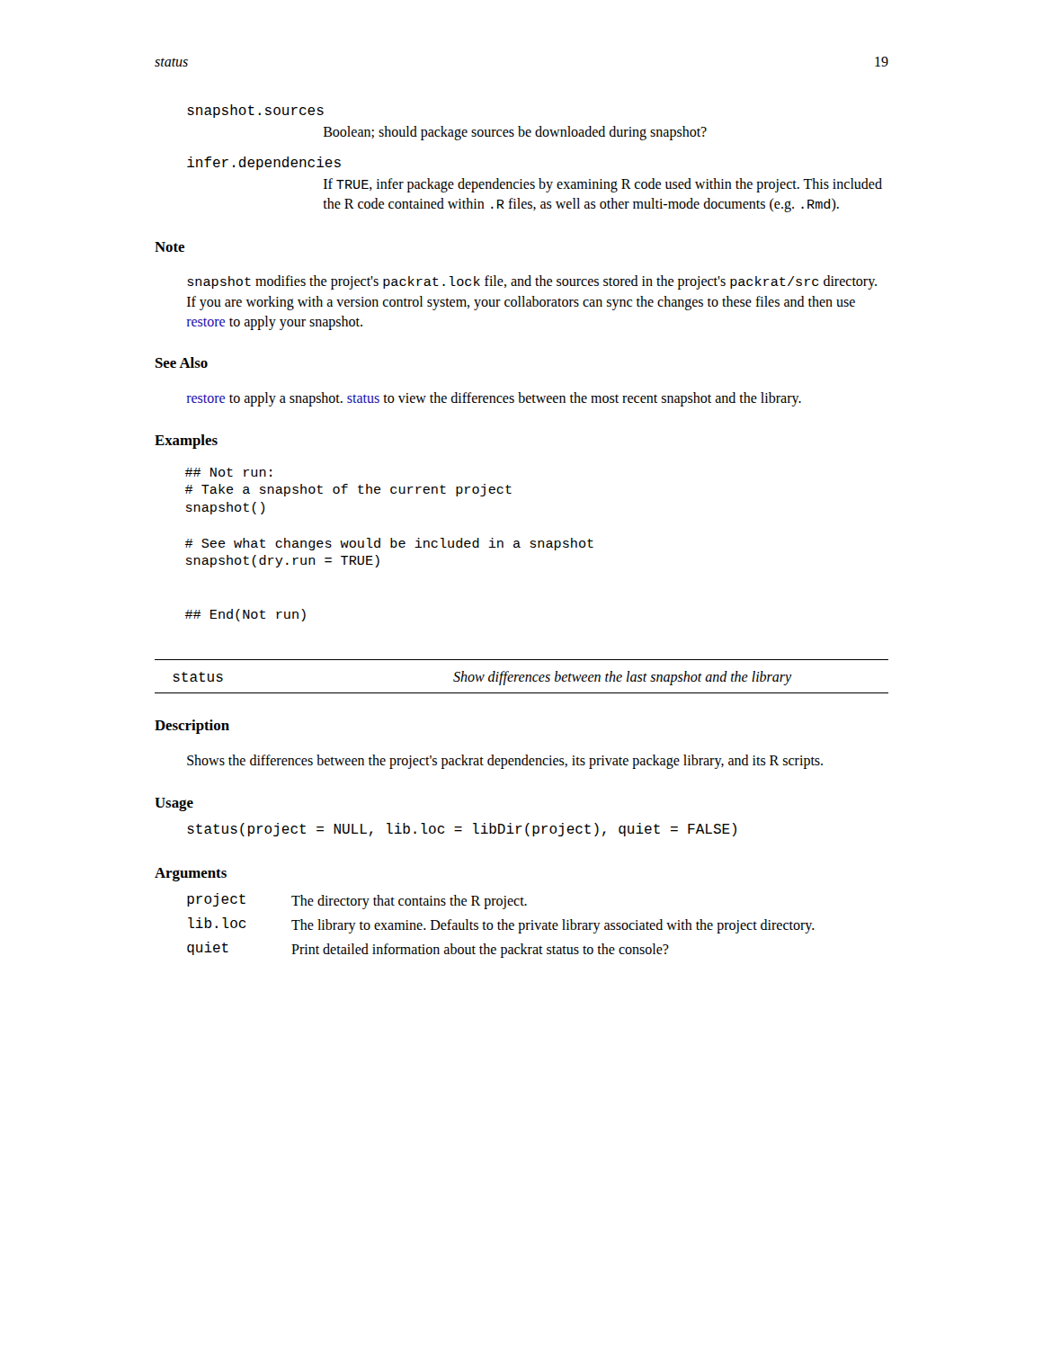status 19
snapshot.sources
Boolean; should package sources be downloaded during snapshot?
infer.dependencies
If TRUE, infer package dependencies by examining R code used within the project. This included the R code contained within .R files, as well as other multi-mode documents (e.g. .Rmd).
Note
snapshot modifies the project's packrat.lock file, and the sources stored in the project's packrat/src directory. If you are working with a version control system, your collaborators can sync the changes to these files and then use restore to apply your snapshot.
See Also
restore to apply a snapshot. status to view the differences between the most recent snapshot and the library.
Examples
## Not run:
# Take a snapshot of the current project
snapshot()

# See what changes would be included in a snapshot
snapshot(dry.run = TRUE)


## End(Not run)
status Show differences between the last snapshot and the library
Description
Shows the differences between the project's packrat dependencies, its private package library, and its R scripts.
Usage
status(project = NULL, lib.loc = libDir(project), quiet = FALSE)
Arguments
project
The directory that contains the R project.
lib.loc
The library to examine. Defaults to the private library associated with the project directory.
quiet
Print detailed information about the packrat status to the console?